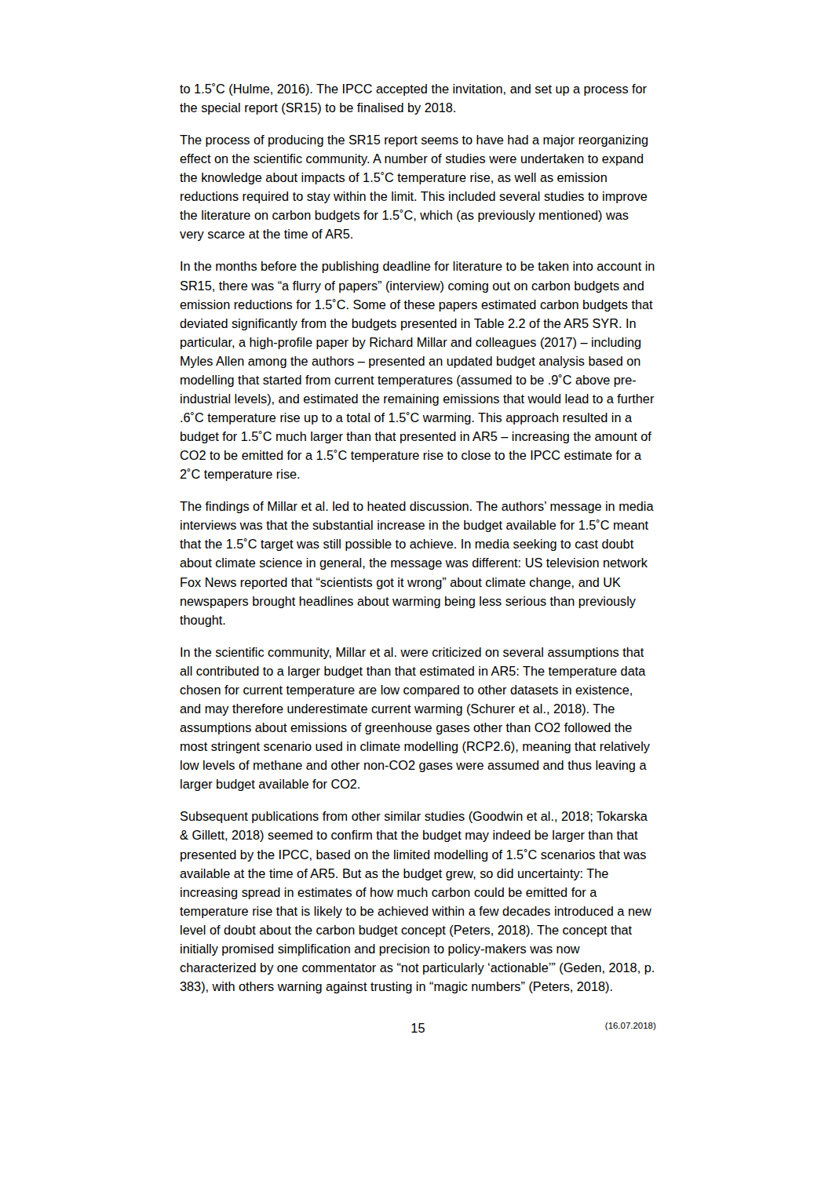to 1.5˚C (Hulme, 2016). The IPCC accepted the invitation, and set up a process for the special report (SR15) to be finalised by 2018.
The process of producing the SR15 report seems to have had a major reorganizing effect on the scientific community. A number of studies were undertaken to expand the knowledge about impacts of 1.5˚C temperature rise, as well as emission reductions required to stay within the limit. This included several studies to improve the literature on carbon budgets for 1.5˚C, which (as previously mentioned) was very scarce at the time of AR5.
In the months before the publishing deadline for literature to be taken into account in SR15, there was “a flurry of papers” (interview) coming out on carbon budgets and emission reductions for 1.5˚C. Some of these papers estimated carbon budgets that deviated significantly from the budgets presented in Table 2.2 of the AR5 SYR. In particular, a high-profile paper by Richard Millar and colleagues (2017) – including Myles Allen among the authors – presented an updated budget analysis based on modelling that started from current temperatures (assumed to be .9˚C above pre-industrial levels), and estimated the remaining emissions that would lead to a further .6˚C temperature rise up to a total of 1.5˚C warming. This approach resulted in a budget for 1.5˚C much larger than that presented in AR5 – increasing the amount of CO2 to be emitted for a 1.5˚C temperature rise to close to the IPCC estimate for a 2˚C temperature rise.
The findings of Millar et al. led to heated discussion. The authors’ message in media interviews was that the substantial increase in the budget available for 1.5˚C meant that the 1.5˚C target was still possible to achieve. In media seeking to cast doubt about climate science in general, the message was different: US television network Fox News reported that “scientists got it wrong” about climate change, and UK newspapers brought headlines about warming being less serious than previously thought.
In the scientific community, Millar et al. were criticized on several assumptions that all contributed to a larger budget than that estimated in AR5: The temperature data chosen for current temperature are low compared to other datasets in existence, and may therefore underestimate current warming (Schurer et al., 2018). The assumptions about emissions of greenhouse gases other than CO2 followed the most stringent scenario used in climate modelling (RCP2.6), meaning that relatively low levels of methane and other non-CO2 gases were assumed and thus leaving a larger budget available for CO2.
Subsequent publications from other similar studies (Goodwin et al., 2018; Tokarska & Gillett, 2018) seemed to confirm that the budget may indeed be larger than that presented by the IPCC, based on the limited modelling of 1.5˚C scenarios that was available at the time of AR5. But as the budget grew, so did uncertainty: The increasing spread in estimates of how much carbon could be emitted for a temperature rise that is likely to be achieved within a few decades introduced a new level of doubt about the carbon budget concept (Peters, 2018). The concept that initially promised simplification and precision to policy-makers was now characterized by one commentator as “not particularly ‘actionable’” (Geden, 2018, p. 383), with others warning against trusting in “magic numbers” (Peters, 2018).
15 (16.07.2018)